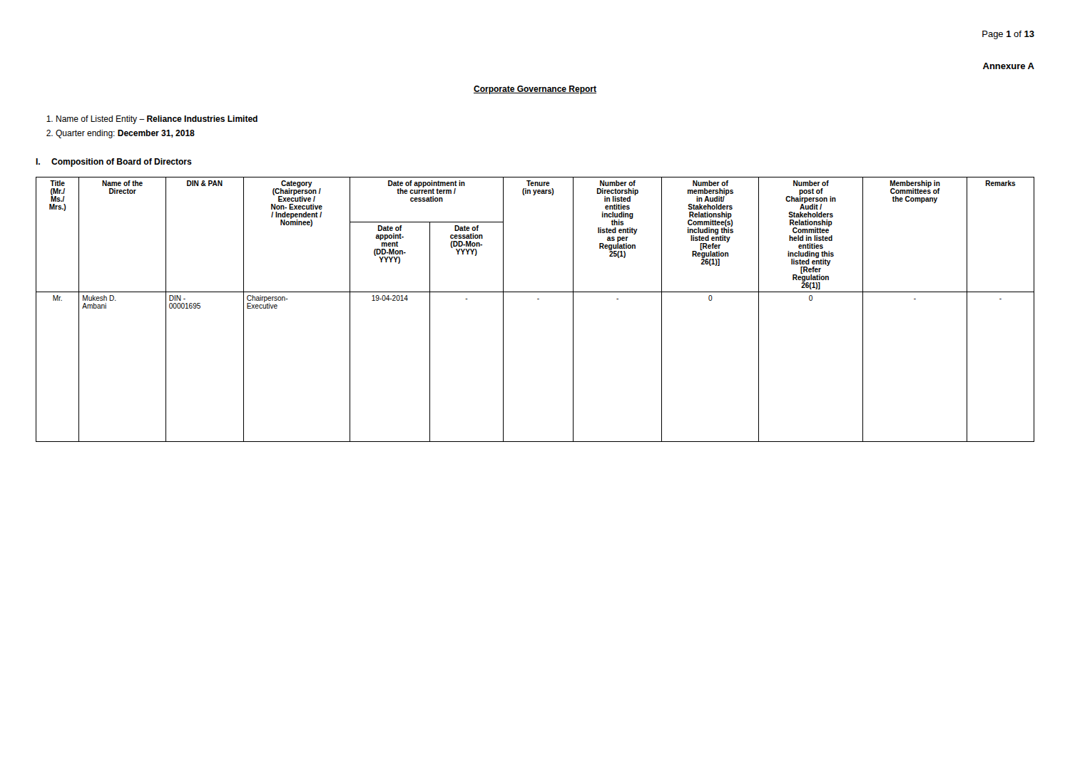Page 1 of 13
Annexure A
Corporate Governance Report
Name of Listed Entity – Reliance Industries Limited
Quarter ending: December 31, 2018
I. Composition of Board of Directors
| Title (Mr./ Ms./ Mrs.) | Name of the Director | DIN & PAN | Category (Chairperson / Executive / Non- Executive / Independent / Nominee) | Date of appointment in the current term / cessation | Tenure (in years) | Number of Directorship in listed entities including this listed entity as per Regulation 25(1) | Number of memberships in Audit/ Stakeholders Relationship Committee(s) including this listed entity [Refer Regulation 26(1)] | Number of post of Chairperson in Audit / Stakeholders Relationship Committee held in listed entities including this listed entity [Refer Regulation 26(1)] | Membership in Committees of the Company | Remarks |
| --- | --- | --- | --- | --- | --- | --- | --- | --- | --- | --- |
| Date of appoint- ment (DD-Mon- YYYY) | Date of cessation (DD-Mon- YYYY) |
| Mr. | Mukesh D. Ambani | DIN - 00001695 | Chairperson- Executive | 19-04-2014 | - | - | - | 0 | 0 | - | - |